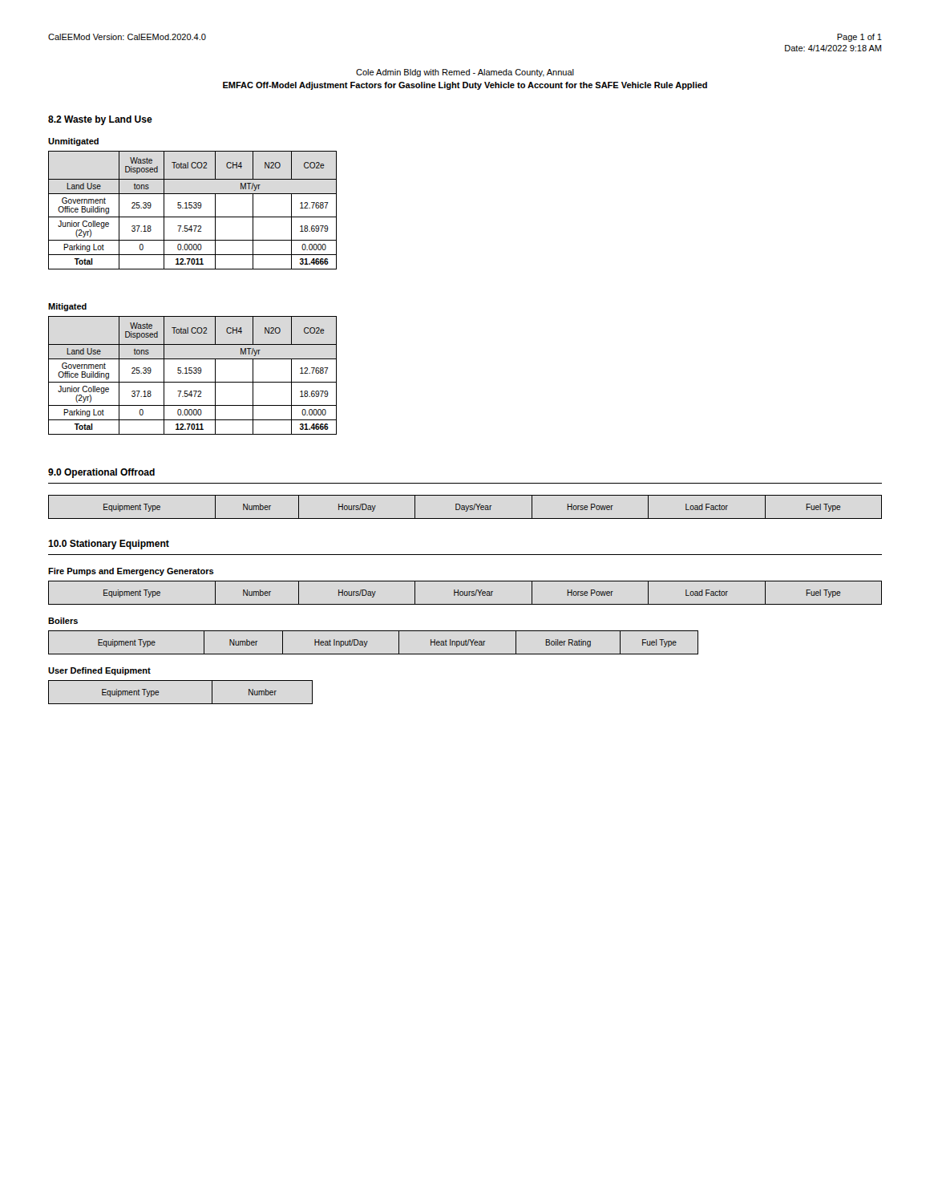CalEEMod Version: CalEEMod.2020.4.0 Page 1 of 1
Date: 4/14/2022 9:18 AM
Cole Admin Bldg with Remed - Alameda County, Annual
EMFAC Off-Model Adjustment Factors for Gasoline Light Duty Vehicle to Account for the SAFE Vehicle Rule Applied
8.2 Waste by Land Use
Unmitigated
| | Waste Disposed | Total CO2 | CH4 | N2O | CO2e |
| --- | --- | --- | --- | --- | --- |
| Land Use | tons | MT/yr |
| Government Office Building | 25.39 | 5.1539 | | | 12.7687 |
| Junior College (2yr) | 37.18 | 7.5472 | | | 18.6979 |
| Parking Lot | 0 | 0.0000 | | | 0.0000 |
| Total | | 12.7011 | | | 31.4666 |
Mitigated
| | Waste Disposed | Total CO2 | CH4 | N2O | CO2e |
| --- | --- | --- | --- | --- | --- |
| Land Use | tons | MT/yr |
| Government Office Building | 25.39 | 5.1539 | | | 12.7687 |
| Junior College (2yr) | 37.18 | 7.5472 | | | 18.6979 |
| Parking Lot | 0 | 0.0000 | | | 0.0000 |
| Total | | 12.7011 | | | 31.4666 |
9.0 Operational Offroad
| Equipment Type | Number | Hours/Day | Days/Year | Horse Power | Load Factor | Fuel Type |
| --- | --- | --- | --- | --- | --- | --- |
10.0 Stationary Equipment
Fire Pumps and Emergency Generators
| Equipment Type | Number | Hours/Day | Hours/Year | Horse Power | Load Factor | Fuel Type |
| --- | --- | --- | --- | --- | --- | --- |
Boilers
| Equipment Type | Number | Heat Input/Day | Heat Input/Year | Boiler Rating | Fuel Type |
| --- | --- | --- | --- | --- | --- |
User Defined Equipment
| Equipment Type | Number |
| --- | --- |